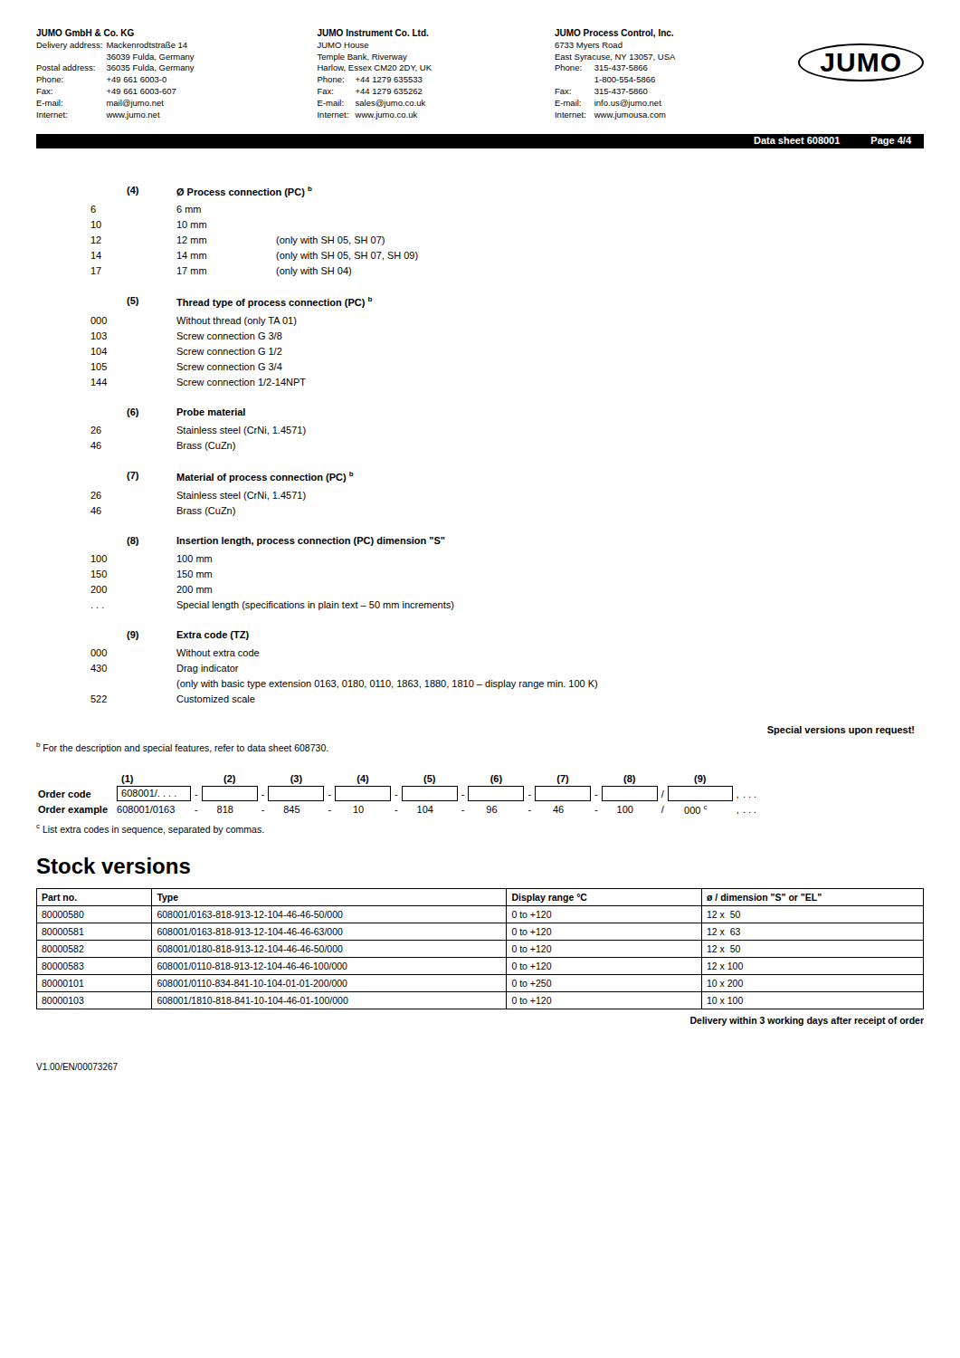JUMO GmbH & Co. KG
| Delivery address: | Mackenrodtstraße 14 |
| | 36039 Fulda, Germany |
| Postal address: | 36035 Fulda, Germany |
| Phone: | +49 661 6003-0 |
| Fax: | +49 661 6003-607 |
| E-mail: | mail@jumo.net |
| Internet: | www.jumo.net |
JUMO Instrument Co. Ltd.
| JUMO House |
| Temple Bank, Riverway |
| Harlow, Essex CM20 2DY, UK |
| Phone: | +44 1279 635533 |
| Fax: | +44 1279 635262 |
| E-mail: | sales@jumo.co.uk |
| Internet: | www.jumo.co.uk |
JUMO Process Control, Inc.
| 6733 Myers Road |
| East Syracuse, NY 13057, USA |
| Phone: | 315-437-5866 |
| | 1-800-554-5866 |
| Fax: | 315-437-5860 |
| E-mail: | info.us@jumo.net |
| Internet: | www.jumousa.com |
JUMO
Data sheet 608001
Page 4/4
(4) Ø Process connection (PC) b
66 mm
1010 mm
1212 mm(only with SH 05, SH 07)
1414 mm(only with SH 05, SH 07, SH 09)
1717 mm(only with SH 04)
(5) Thread type of process connection (PC) b
000 Without thread (only TA 01)
103 Screw connection G 3/8
104 Screw connection G 1/2
105 Screw connection G 3/4
144 Screw connection 1/2-14NPT
(6) Probe material
26 Stainless steel (CrNi, 1.4571)
46 Brass (CuZn)
(7) Material of process connection (PC) b
26 Stainless steel (CrNi, 1.4571)
46 Brass (CuZn)
(8) Insertion length, process connection (PC) dimension "S"
100100 mm
150150 mm
200200 mm
. . . Special length (specifications in plain text – 50 mm increments)
(9) Extra code (TZ)
000 Without extra code
430 Drag indicator
(only with basic type extension 0163, 0180, 0110, 1863, 1880, 1810 – display range min. 100 K)
522 Customized scale
Special versions upon request!
b For the description and special features, refer to data sheet 608730.
| | (1) | | (2) | | (3) | | (4) | | (5) | | (6) | | (7) | | (8) | | (9) | | |
| Order code | 608001/. . . . | - | | - | | - | | - | | - | | - | | - | | / | | , | . . . |
| Order example | 608001/0163 | - | 818 | - | 845 | - | 10 | - | 104 | - | 96 | - | 46 | - | 100 | / | 000 c | , | . . . |
c List extra codes in sequence, separated by commas.
Stock versions
| Part no. | Type | Display range °C | ø / dimension "S" or "EL" |
| --- | --- | --- | --- |
| 80000580 | 608001/0163-818-913-12-104-46-46-50/000 | 0 to +120 | 12 x 50 |
| 80000581 | 608001/0163-818-913-12-104-46-46-63/000 | 0 to +120 | 12 x 63 |
| 80000582 | 608001/0180-818-913-12-104-46-46-50/000 | 0 to +120 | 12 x 50 |
| 80000583 | 608001/0110-818-913-12-104-46-46-100/000 | 0 to +120 | 12 x 100 |
| 80000101 | 608001/0110-834-841-10-104-01-01-200/000 | 0 to +250 | 10 x 200 |
| 80000103 | 608001/1810-818-841-10-104-46-01-100/000 | 0 to +120 | 10 x 100 |
Delivery within 3 working days after receipt of order
V1.00/EN/00073267